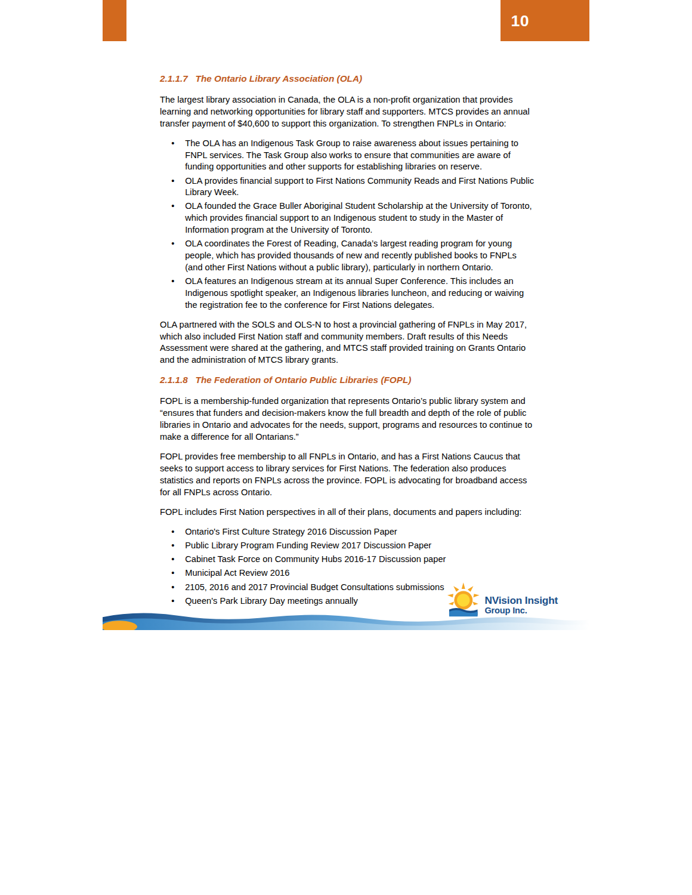10
2.1.1.7 The Ontario Library Association (OLA)
The largest library association in Canada, the OLA is a non-profit organization that provides learning and networking opportunities for library staff and supporters. MTCS provides an annual transfer payment of $40,600 to support this organization. To strengthen FNPLs in Ontario:
The OLA has an Indigenous Task Group to raise awareness about issues pertaining to FNPL services. The Task Group also works to ensure that communities are aware of funding opportunities and other supports for establishing libraries on reserve.
OLA provides financial support to First Nations Community Reads and First Nations Public Library Week.
OLA founded the Grace Buller Aboriginal Student Scholarship at the University of Toronto, which provides financial support to an Indigenous student to study in the Master of Information program at the University of Toronto.
OLA coordinates the Forest of Reading, Canada’s largest reading program for young people, which has provided thousands of new and recently published books to FNPLs (and other First Nations without a public library), particularly in northern Ontario.
OLA features an Indigenous stream at its annual Super Conference. This includes an Indigenous spotlight speaker, an Indigenous libraries luncheon, and reducing or waiving the registration fee to the conference for First Nations delegates.
OLA partnered with the SOLS and OLS-N to host a provincial gathering of FNPLs in May 2017, which also included First Nation staff and community members. Draft results of this Needs Assessment were shared at the gathering, and MTCS staff provided training on Grants Ontario and the administration of MTCS library grants.
2.1.1.8 The Federation of Ontario Public Libraries (FOPL)
FOPL is a membership-funded organization that represents Ontario’s public library system and “ensures that funders and decision-makers know the full breadth and depth of the role of public libraries in Ontario and advocates for the needs, support, programs and resources to continue to make a difference for all Ontarians.”
FOPL provides free membership to all FNPLs in Ontario, and has a First Nations Caucus that seeks to support access to library services for First Nations. The federation also produces statistics and reports on FNPLs across the province. FOPL is advocating for broadband access for all FNPLs across Ontario.
FOPL includes First Nation perspectives in all of their plans, documents and papers including:
Ontario's First Culture Strategy 2016 Discussion Paper
Public Library Program Funding Review 2017 Discussion Paper
Cabinet Task Force on Community Hubs 2016-17 Discussion paper
Municipal Act Review 2016
2105, 2016 and 2017 Provincial Budget Consultations submissions
Queen's Park Library Day meetings annually
NVision Insight
Group Inc.